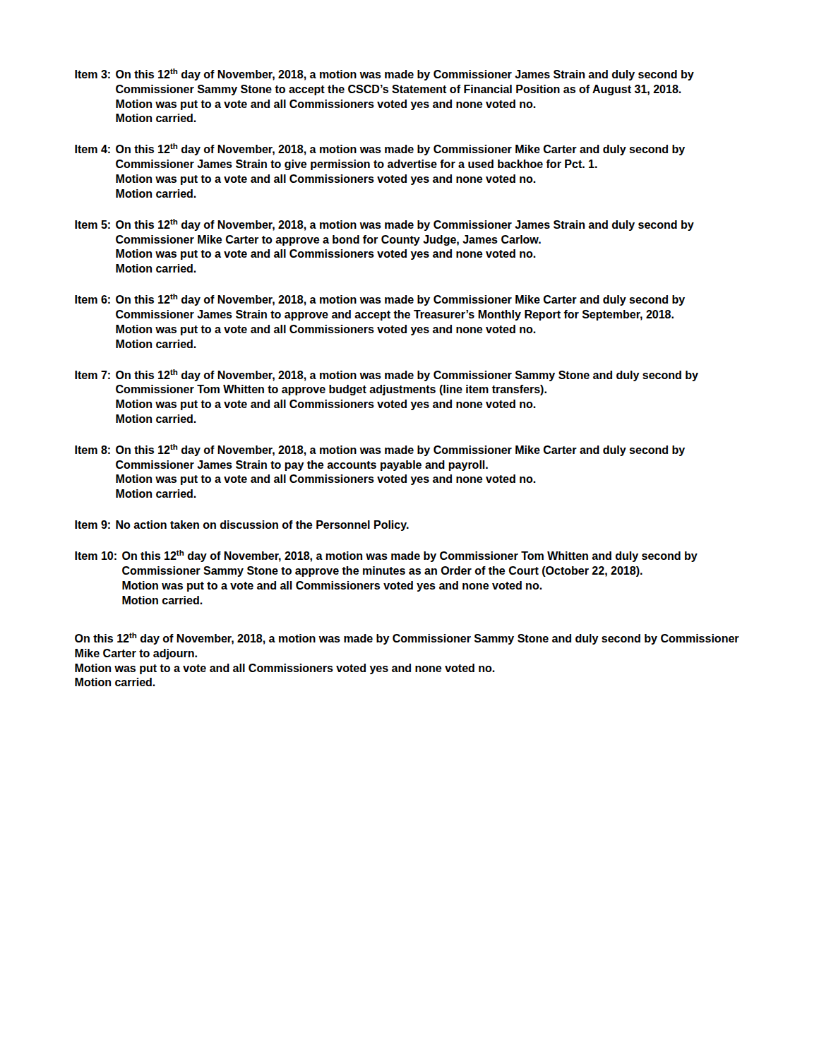Item 3:
On this 12th day of November, 2018, a motion was made by Commissioner James Strain and duly second by Commissioner Sammy Stone to accept the CSCD’s Statement of Financial Position as of August 31, 2018.
Motion was put to a vote and all Commissioners voted yes and none voted no.
Motion carried.
Item 4:
On this 12th day of November, 2018, a motion was made by Commissioner Mike Carter and duly second by Commissioner James Strain to give permission to advertise for a used backhoe for Pct. 1.
Motion was put to a vote and all Commissioners voted yes and none voted no.
Motion carried.
Item 5:
On this 12th day of November, 2018, a motion was made by Commissioner James Strain and duly second by Commissioner Mike Carter to approve a bond for County Judge, James Carlow.
Motion was put to a vote and all Commissioners voted yes and none voted no.
Motion carried.
Item 6:
On this 12th day of November, 2018, a motion was made by Commissioner Mike Carter and duly second by Commissioner James Strain to approve and accept the Treasurer’s Monthly Report for September, 2018.
Motion was put to a vote and all Commissioners voted yes and none voted no.
Motion carried.
Item 7:
On this 12th day of November, 2018, a motion was made by Commissioner Sammy Stone and duly second by Commissioner Tom Whitten to approve budget adjustments (line item transfers).
Motion was put to a vote and all Commissioners voted yes and none voted no.
Motion carried.
Item 8:
On this 12th day of November, 2018, a motion was made by Commissioner Mike Carter and duly second by Commissioner James Strain to pay the accounts payable and payroll.
Motion was put to a vote and all Commissioners voted yes and none voted no.
Motion carried.
Item 9:
No action taken on discussion of the Personnel Policy.
Item 10:
On this 12th day of November, 2018, a motion was made by Commissioner Tom Whitten and duly second by Commissioner Sammy Stone to approve the minutes as an Order of the Court (October 22, 2018).
Motion was put to a vote and all Commissioners voted yes and none voted no.
Motion carried.
On this 12th day of November, 2018, a motion was made by Commissioner Sammy Stone and duly second by Commissioner Mike Carter to adjourn.
Motion was put to a vote and all Commissioners voted yes and none voted no.
Motion carried.